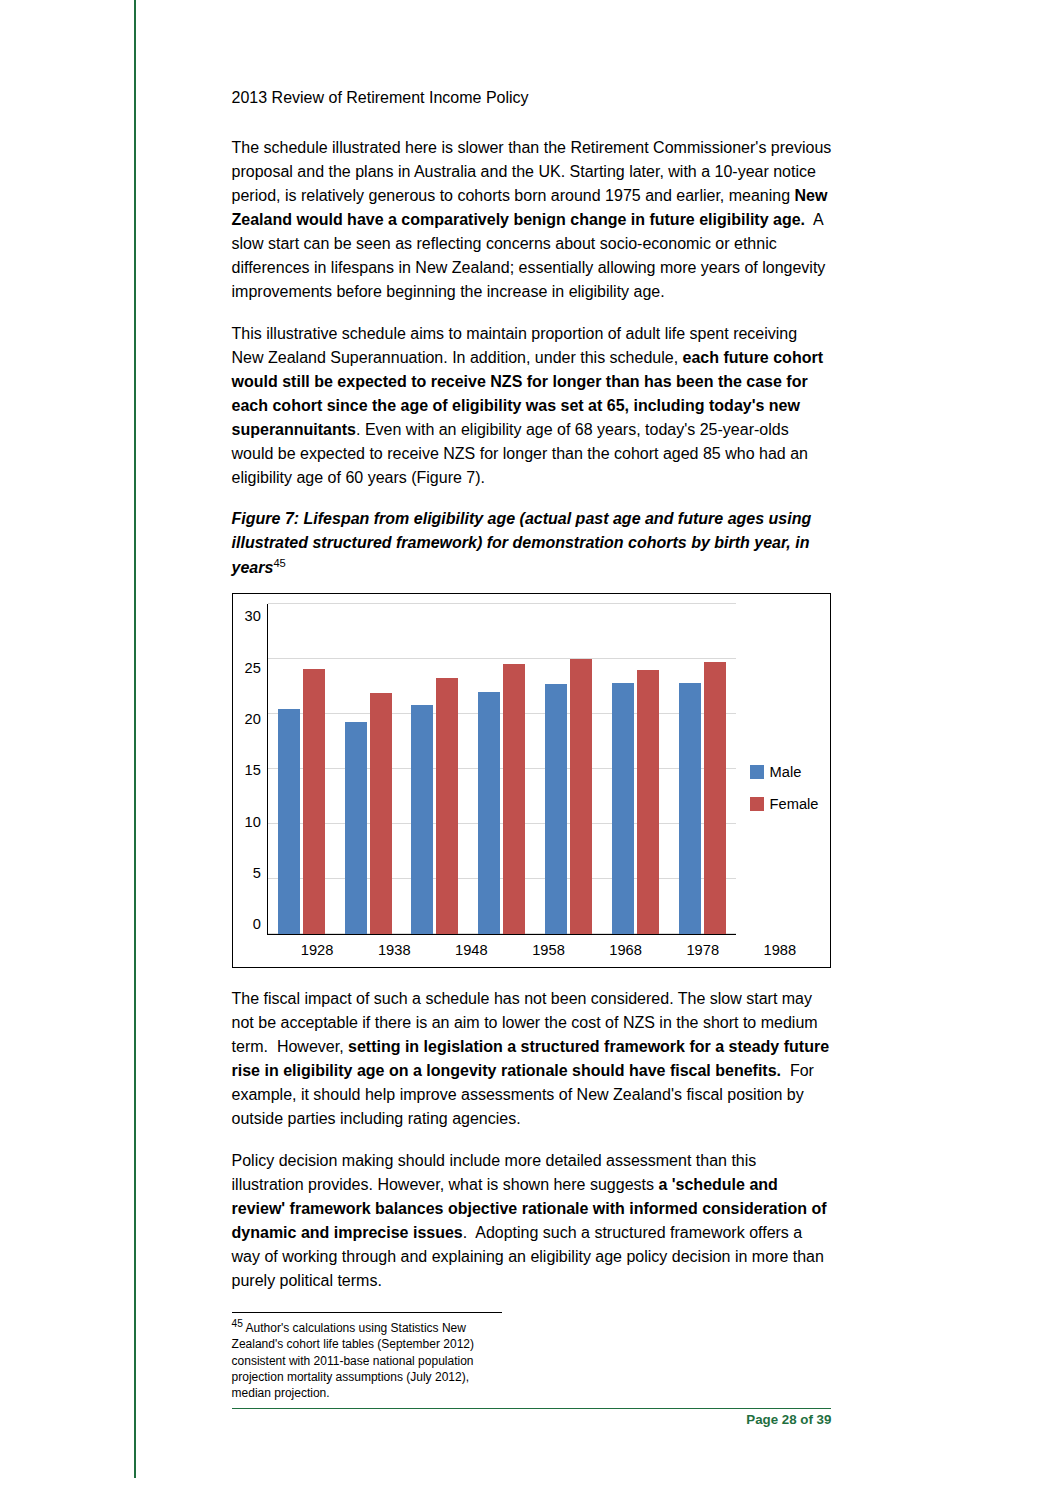2013 Review of Retirement Income Policy
The schedule illustrated here is slower than the Retirement Commissioner's previous proposal and the plans in Australia and the UK. Starting later, with a 10-year notice period, is relatively generous to cohorts born around 1975 and earlier, meaning New Zealand would have a comparatively benign change in future eligibility age. A slow start can be seen as reflecting concerns about socio-economic or ethnic differences in lifespans in New Zealand; essentially allowing more years of longevity improvements before beginning the increase in eligibility age.
This illustrative schedule aims to maintain proportion of adult life spent receiving New Zealand Superannuation. In addition, under this schedule, each future cohort would still be expected to receive NZS for longer than has been the case for each cohort since the age of eligibility was set at 65, including today's new superannuitants. Even with an eligibility age of 68 years, today's 25-year-olds would be expected to receive NZS for longer than the cohort aged 85 who had an eligibility age of 60 years (Figure 7).
Figure 7: Lifespan from eligibility age (actual past age and future ages using illustrated structured framework) for demonstration cohorts by birth year, in years45
30 25 20 15 10 5 0
Male
Female
1928 1938 1948 1958 1968 1978 1988
The fiscal impact of such a schedule has not been considered. The slow start may not be acceptable if there is an aim to lower the cost of NZS in the short to medium term. However, setting in legislation a structured framework for a steady future rise in eligibility age on a longevity rationale should have fiscal benefits. For example, it should help improve assessments of New Zealand's fiscal position by outside parties including rating agencies.
Policy decision making should include more detailed assessment than this illustration provides. However, what is shown here suggests a 'schedule and review' framework balances objective rationale with informed consideration of dynamic and imprecise issues. Adopting such a structured framework offers a way of working through and explaining an eligibility age policy decision in more than purely political terms.
45 Author's calculations using Statistics New Zealand's cohort life tables (September 2012) consistent with 2011-base national population projection mortality assumptions (July 2012), median projection.
Page 28 of 39